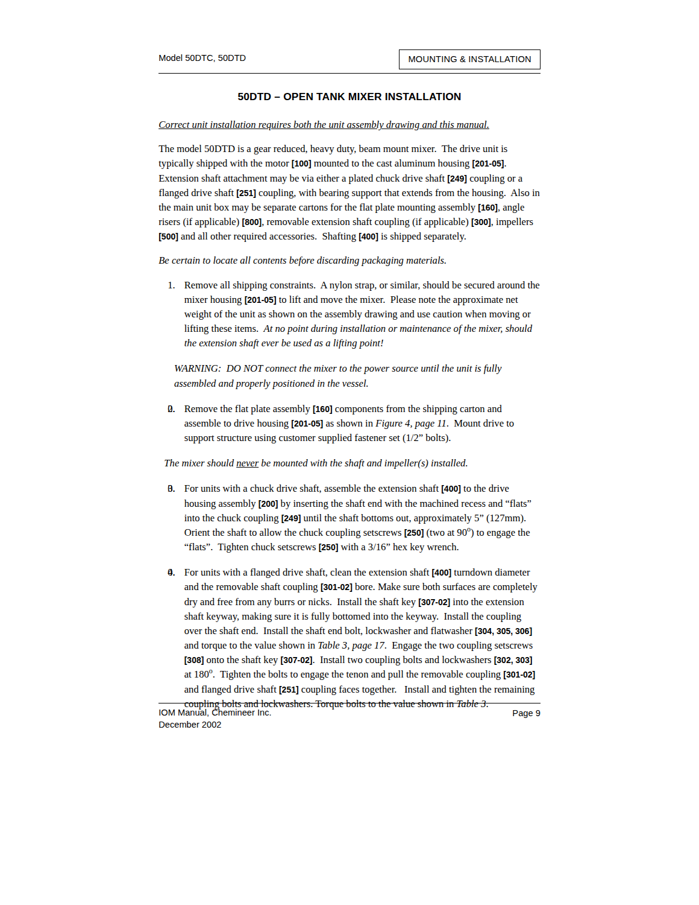Model 50DTC, 50DTD
MOUNTING & INSTALLATION
50DTD – OPEN TANK MIXER INSTALLATION
Correct unit installation requires both the unit assembly drawing and this manual.
The model 50DTD is a gear reduced, heavy duty, beam mount mixer. The drive unit is typically shipped with the motor [100] mounted to the cast aluminum housing [201-05]. Extension shaft attachment may be via either a plated chuck drive shaft [249] coupling or a flanged drive shaft [251] coupling, with bearing support that extends from the housing. Also in the main unit box may be separate cartons for the flat plate mounting assembly [160], angle risers (if applicable) [800], removable extension shaft coupling (if applicable) [300], impellers [500] and all other required accessories. Shafting [400] is shipped separately.
Be certain to locate all contents before discarding packaging materials.
Remove all shipping constraints. A nylon strap, or similar, should be secured around the mixer housing [201-05] to lift and move the mixer. Please note the approximate net weight of the unit as shown on the assembly drawing and use caution when moving or lifting these items. At no point during installation or maintenance of the mixer, should the extension shaft ever be used as a lifting point!
WARNING: DO NOT connect the mixer to the power source until the unit is fully assembled and properly positioned in the vessel.
2. Remove the flat plate assembly [160] components from the shipping carton and assemble to drive housing [201-05] as shown in Figure 4, page 11. Mount drive to support structure using customer supplied fastener set (1/2” bolts).
The mixer should never be mounted with the shaft and impeller(s) installed.
3. For units with a chuck drive shaft, assemble the extension shaft [400] to the drive housing assembly [200] by inserting the shaft end with the machined recess and “flats” into the chuck coupling [249] until the shaft bottoms out, approximately 5” (127mm). Orient the shaft to allow the chuck coupling setscrews [250] (two at 90o) to engage the “flats”. Tighten chuck setscrews [250] with a 3/16” hex key wrench.
4. For units with a flanged drive shaft, clean the extension shaft [400] turndown diameter and the removable shaft coupling [301-02] bore. Make sure both surfaces are completely dry and free from any burrs or nicks. Install the shaft key [307-02] into the extension shaft keyway, making sure it is fully bottomed into the keyway. Install the coupling over the shaft end. Install the shaft end bolt, lockwasher and flatwasher [304, 305, 306] and torque to the value shown in Table 3, page 17. Engage the two coupling setscrews [308] onto the shaft key [307-02]. Install two coupling bolts and lockwashers [302, 303] at 180o. Tighten the bolts to engage the tenon and pull the removable coupling [301-02] and flanged drive shaft [251] coupling faces together. Install and tighten the remaining coupling bolts and lockwashers. Torque bolts to the value shown in Table 3.
IOM Manual, Chemineer Inc.
December 2002
Page 9